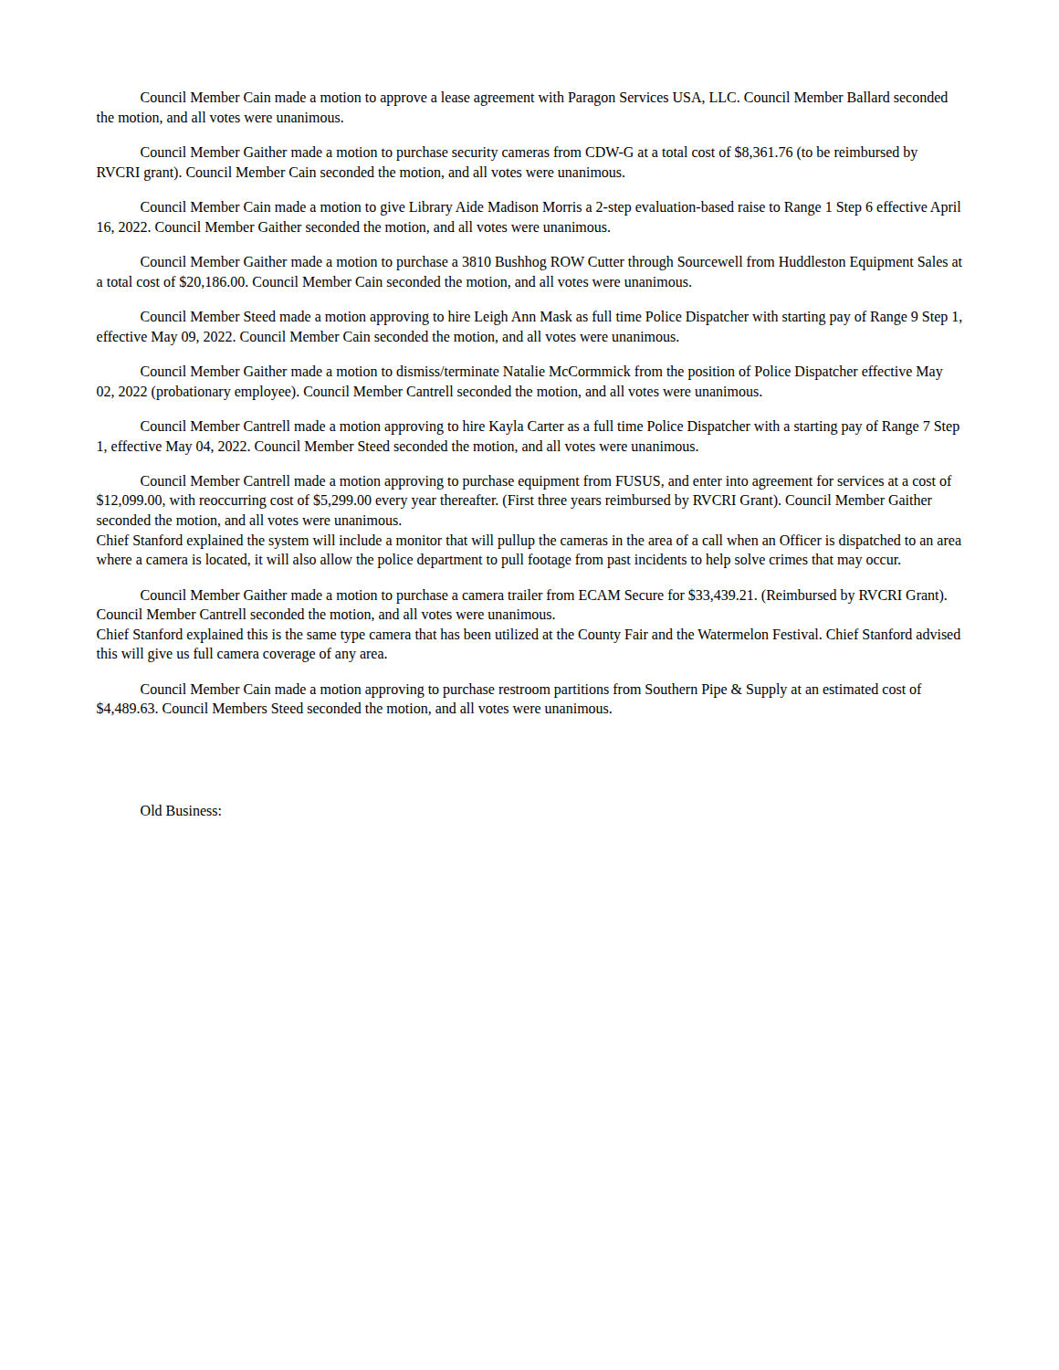Council Member Cain made a motion to approve a lease agreement with Paragon Services USA, LLC. Council Member Ballard seconded the motion, and all votes were unanimous.
Council Member Gaither made a motion to purchase security cameras from CDW-G at a total cost of $8,361.76 (to be reimbursed by RVCRI grant). Council Member Cain seconded the motion, and all votes were unanimous.
Council Member Cain made a motion to give Library Aide Madison Morris a 2-step evaluation-based raise to Range 1 Step 6 effective April 16, 2022. Council Member Gaither seconded the motion, and all votes were unanimous.
Council Member Gaither made a motion to purchase a 3810 Bushhog ROW Cutter through Sourcewell from Huddleston Equipment Sales at a total cost of $20,186.00. Council Member Cain seconded the motion, and all votes were unanimous.
Council Member Steed made a motion approving to hire Leigh Ann Mask as full time Police Dispatcher with starting pay of Range 9 Step 1, effective May 09, 2022. Council Member Cain seconded the motion, and all votes were unanimous.
Council Member Gaither made a motion to dismiss/terminate Natalie McCormmick from the position of Police Dispatcher effective May 02, 2022 (probationary employee). Council Member Cantrell seconded the motion, and all votes were unanimous.
Council Member Cantrell made a motion approving to hire Kayla Carter as a full time Police Dispatcher with a starting pay of Range 7 Step 1, effective May 04, 2022. Council Member Steed seconded the motion, and all votes were unanimous.
Council Member Cantrell made a motion approving to purchase equipment from FUSUS, and enter into agreement for services at a cost of $12,099.00, with reoccurring cost of $5,299.00 every year thereafter. (First three years reimbursed by RVCRI Grant). Council Member Gaither seconded the motion, and all votes were unanimous.
Chief Stanford explained the system will include a monitor that will pullup the cameras in the area of a call when an Officer is dispatched to an area where a camera is located, it will also allow the police department to pull footage from past incidents to help solve crimes that may occur.
Council Member Gaither made a motion to purchase a camera trailer from ECAM Secure for $33,439.21. (Reimbursed by RVCRI Grant). Council Member Cantrell seconded the motion, and all votes were unanimous.
Chief Stanford explained this is the same type camera that has been utilized at the County Fair and the Watermelon Festival. Chief Stanford advised this will give us full camera coverage of any area.
Council Member Cain made a motion approving to purchase restroom partitions from Southern Pipe & Supply at an estimated cost of $4,489.63. Council Members Steed seconded the motion, and all votes were unanimous.
Old Business: